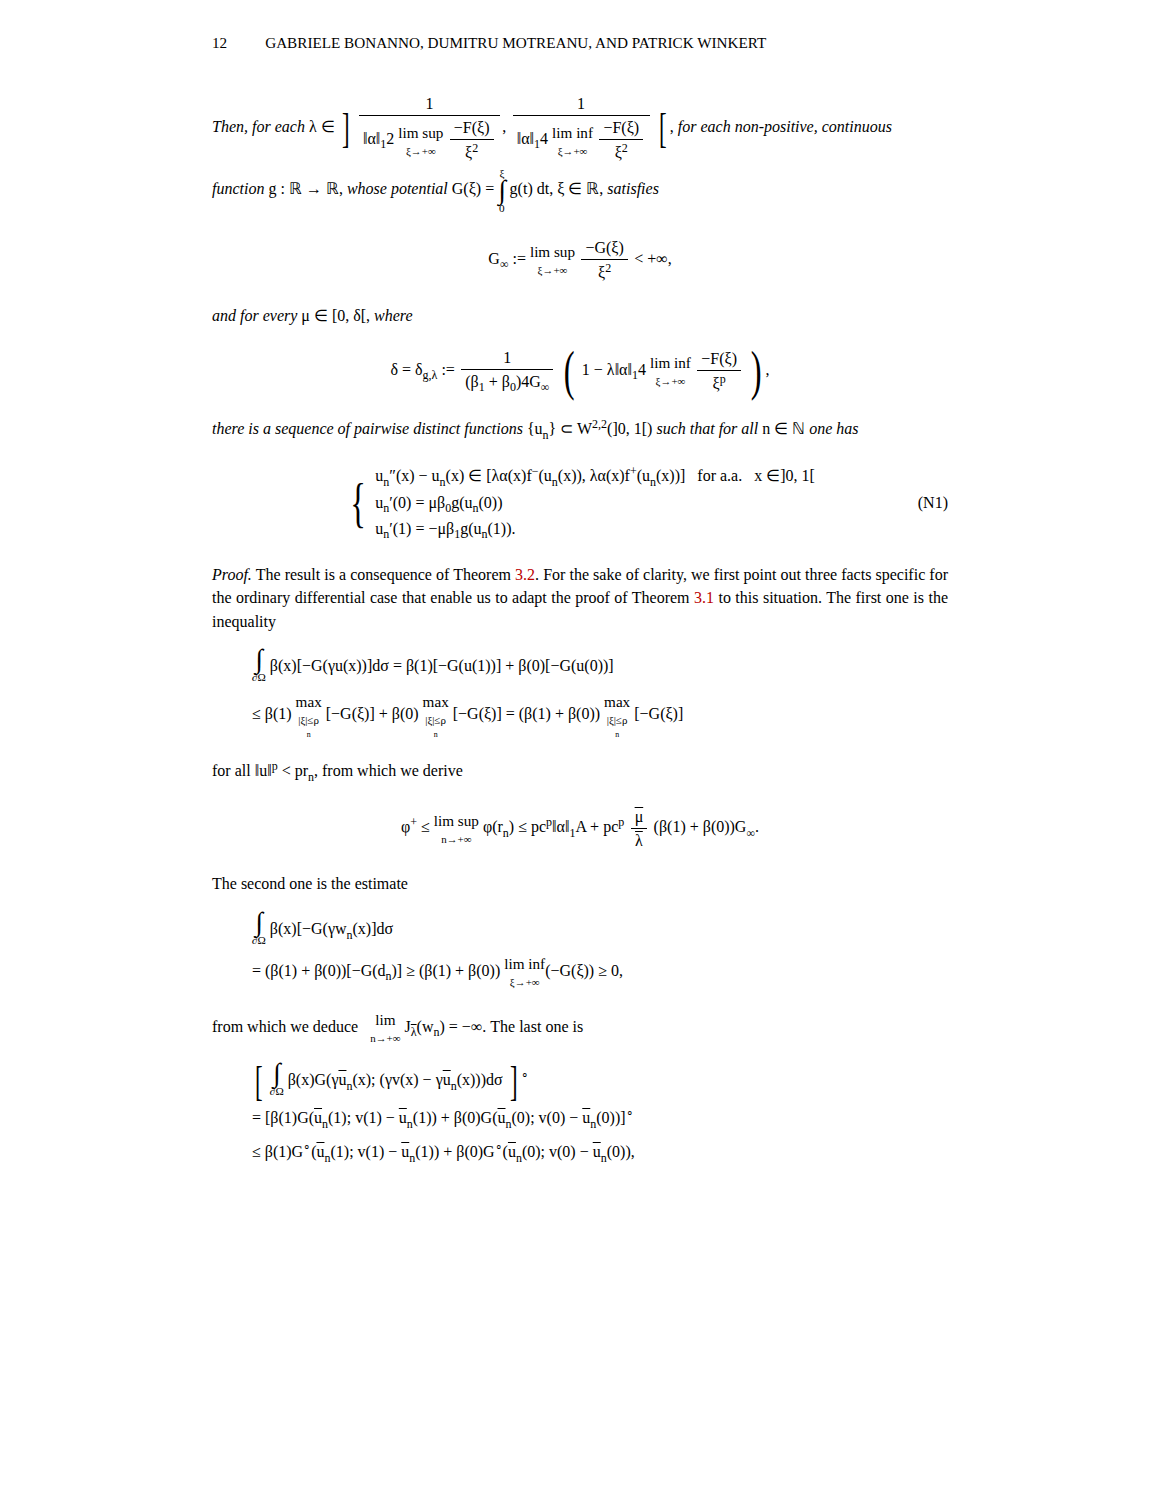12 GABRIELE BONANNO, DUMITRU MOTREANU, AND PATRICK WINKERT
Then, for each λ ∈ ] 1 ‖α‖12 lim sup ξ→+∞ −F(ξ) ξ2 , 1 ‖α‖14 lim inf ξ→+∞ −F(ξ) ξ2 [, for each non-positive, continuous function g : ℝ → ℝ, whose potential G(ξ) = ξ∫0 g(t) dt, ξ ∈ ℝ, satisfies
G∞ := lim sup ξ→+∞ −G(ξ) ξ2 < +∞,
and for every μ ∈ [0, δ[, where
δ = δg,λ := 1(β1 + β0)4G∞ ( 1 − λ‖α‖14 lim inf ξ→+∞ −F(ξ) ξp ),
there is a sequence of pairwise distinct functions {un} ⊂ W2,2(]0, 1[) such that for all n ∈ ℕ one has
{ un″(x) − un(x) ∈ [λα(x)f−(un(x)), λα(x)f+(un(x))] for a.a. x ∈]0, 1[ un′(0) = μβ0g(un(0)) un′(1) = −μβ1g(un(1)). (N1)
Proof. The result is a consequence of Theorem 3.2. For the sake of clarity, we first point out three facts specific for the ordinary differential case that enable us to adapt the proof of Theorem 3.1 to this situation. The first one is the inequality
∫∂Ω β(x)[−G(γu(x))]dσ = β(1)[−G(u(1))] + β(0)[−G(u(0))] ≤ β(1) max|ξ|≤ρn [−G(ξ)] + β(0) max|ξ|≤ρn [−G(ξ)] = (β(1) + β(0)) max|ξ|≤ρn [−G(ξ)]
for all ‖u‖p < prn, from which we derive
φ+ ≤ lim sup n→+∞ φ(rn) ≤ pcp‖α‖1 A + pcp μλ (β(1) + β(0))G∞.
The second one is the estimate
∫∂Ω β(x)[−G(γwn(x)]dσ = (β(1) + β(0))[−G(dn)] ≥ (β(1) + β(0)) lim inf ξ→+∞(−G(ξ)) ≥ 0,
from which we deduce lim n→+∞ Jλ(wn) = −∞. The last one is
[ ∫∂Ω β(x)G(γun(x); (γv(x) − γun(x)))dσ ]∘ = [β(1)G(un(1); v(1) − un(1)) + β(0)G(un(0); v(0) − un(0))]∘ ≤ β(1)G∘(un(1); v(1) − un(1)) + β(0)G∘(un(0); v(0) − un(0)),